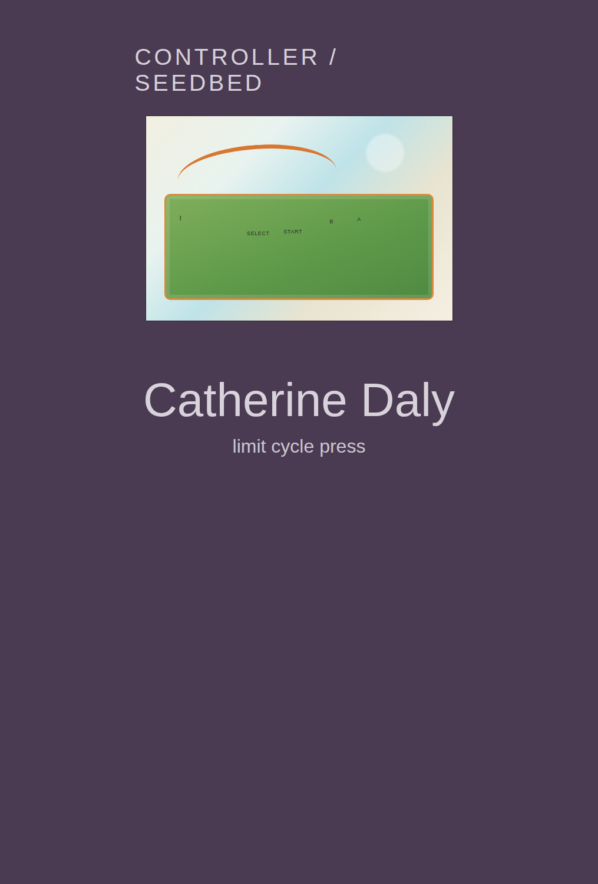Controller / Seedbed
I Select Start B A
Catherine Daly
limit cycle press